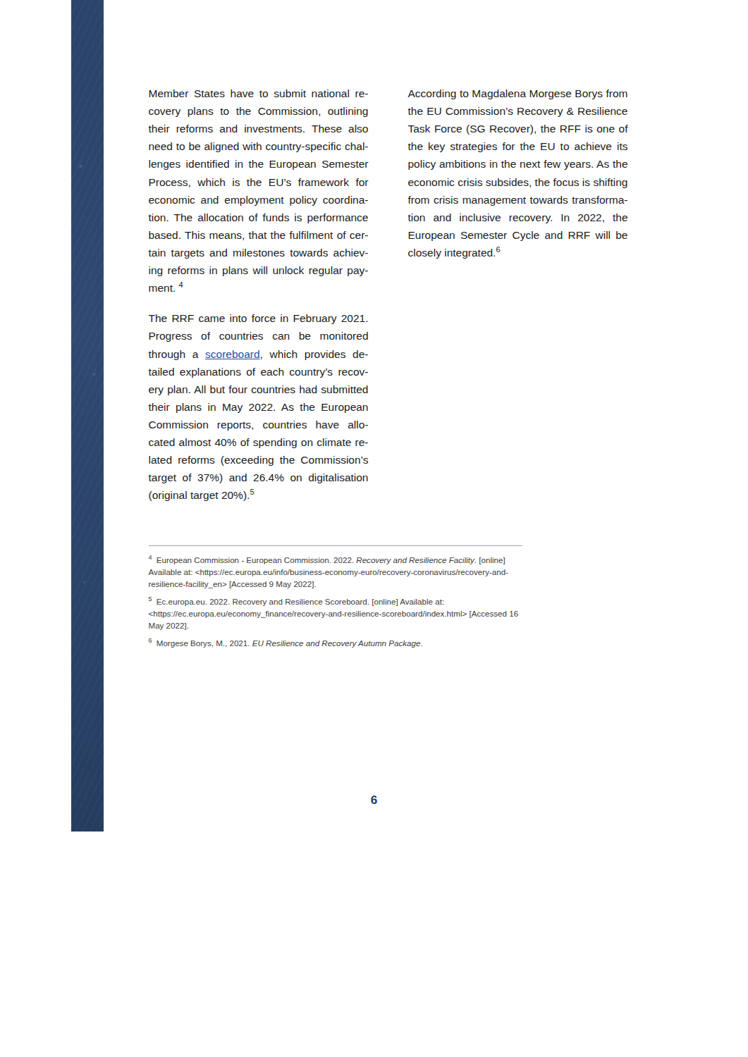Member States have to submit national recovery plans to the Commission, outlining their reforms and investments. These also need to be aligned with country-specific challenges identified in the European Semester Process, which is the EU’s framework for economic and employment policy coordination. The allocation of funds is performance based. This means, that the fulfilment of certain targets and milestones towards achieving reforms in plans will unlock regular payment. 4
The RRF came into force in February 2021. Progress of countries can be monitored through a scoreboard, which provides detailed explanations of each country’s recovery plan. All but four countries had submitted their plans in May 2022. As the European Commission reports, countries have allocated almost 40% of spending on climate related reforms (exceeding the Commission’s target of 37%) and 26.4% on digitalisation (original target 20%).5
According to Magdalena Morgese Borys from the EU Commission’s Recovery & Resilience Task Force (SG Recover), the RFF is one of the key strategies for the EU to achieve its policy ambitions in the next few years. As the economic crisis subsides, the focus is shifting from crisis management towards transformation and inclusive recovery. In 2022, the European Semester Cycle and RRF will be closely integrated.6
4 European Commission - European Commission. 2022. Recovery and Resilience Facility. [online] Available at: <https://ec.europa.eu/info/business-economy-euro/recovery-coronavirus/recovery-and-resilience-facility_en> [Accessed 9 May 2022].
5 Ec.europa.eu. 2022. Recovery and Resilience Scoreboard. [online] Available at: <https://ec.europa.eu/economy_finance/recovery-and-resilience-scoreboard/index.html> [Accessed 16 May 2022].
6 Morgese Borys, M., 2021. EU Resilience and Recovery Autumn Package.
6